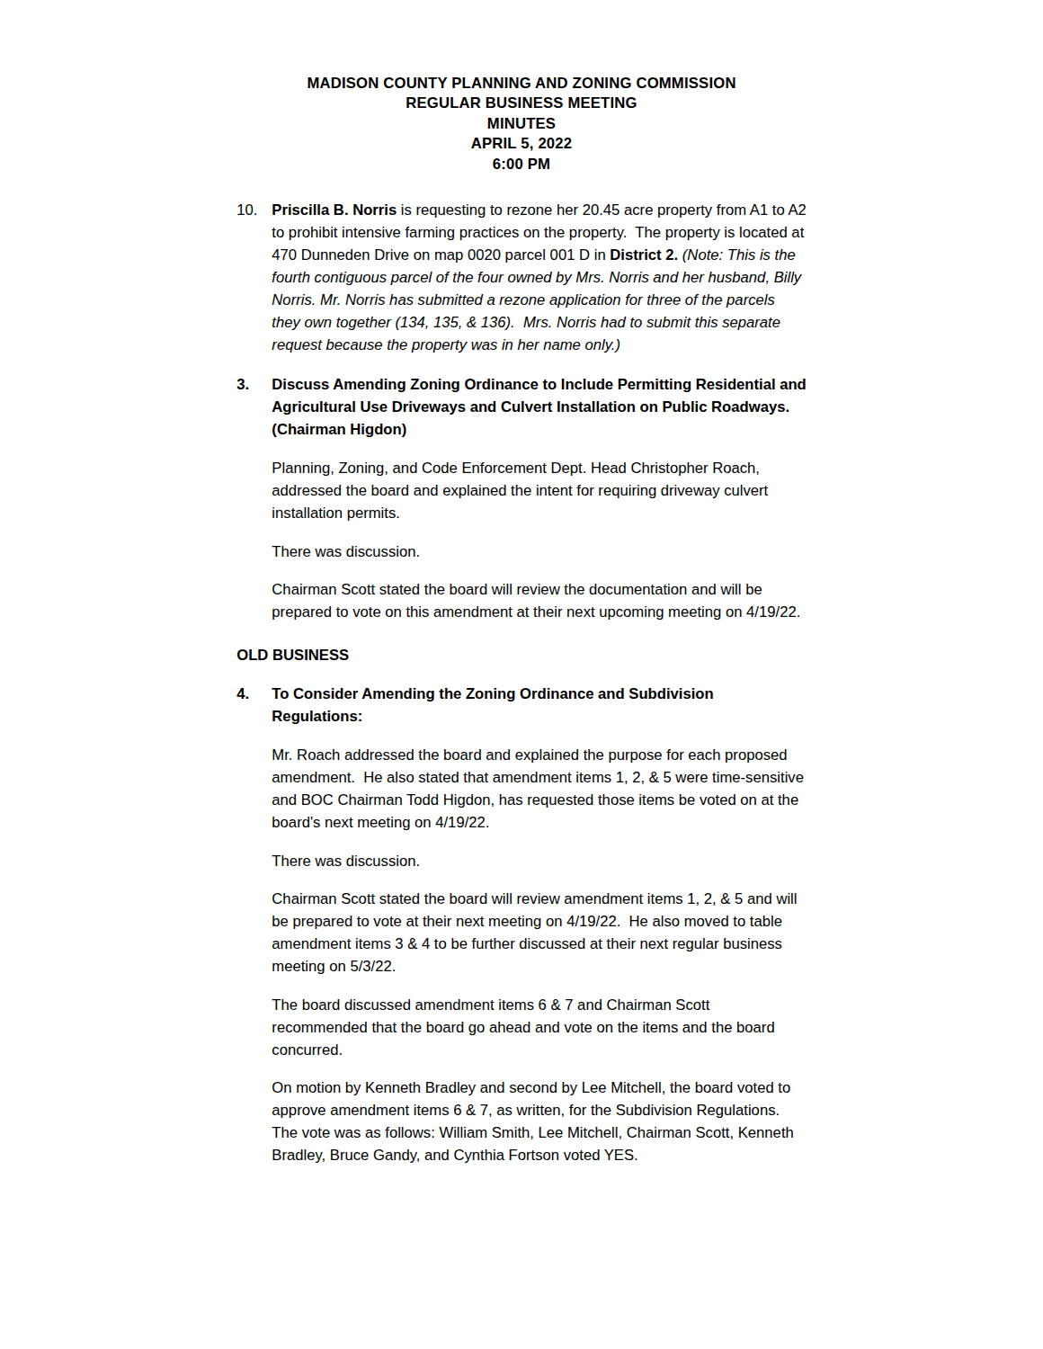MADISON COUNTY PLANNING AND ZONING COMMISSION
REGULAR BUSINESS MEETING
MINUTES
APRIL 5, 2022
6:00 PM
10. Priscilla B. Norris is requesting to rezone her 20.45 acre property from A1 to A2 to prohibit intensive farming practices on the property. The property is located at 470 Dunneden Drive on map 0020 parcel 001 D in District 2. (Note: This is the fourth contiguous parcel of the four owned by Mrs. Norris and her husband, Billy Norris. Mr. Norris has submitted a rezone application for three of the parcels they own together (134, 135, & 136). Mrs. Norris had to submit this separate request because the property was in her name only.)
3. Discuss Amending Zoning Ordinance to Include Permitting Residential and Agricultural Use Driveways and Culvert Installation on Public Roadways. (Chairman Higdon)
Planning, Zoning, and Code Enforcement Dept. Head Christopher Roach, addressed the board and explained the intent for requiring driveway culvert installation permits.
There was discussion.
Chairman Scott stated the board will review the documentation and will be prepared to vote on this amendment at their next upcoming meeting on 4/19/22.
OLD BUSINESS
4. To Consider Amending the Zoning Ordinance and Subdivision Regulations:
Mr. Roach addressed the board and explained the purpose for each proposed amendment. He also stated that amendment items 1, 2, & 5 were time-sensitive and BOC Chairman Todd Higdon, has requested those items be voted on at the board's next meeting on 4/19/22.
There was discussion.
Chairman Scott stated the board will review amendment items 1, 2, & 5 and will be prepared to vote at their next meeting on 4/19/22. He also moved to table amendment items 3 & 4 to be further discussed at their next regular business meeting on 5/3/22.
The board discussed amendment items 6 & 7 and Chairman Scott recommended that the board go ahead and vote on the items and the board concurred.
On motion by Kenneth Bradley and second by Lee Mitchell, the board voted to approve amendment items 6 & 7, as written, for the Subdivision Regulations. The vote was as follows: William Smith, Lee Mitchell, Chairman Scott, Kenneth Bradley, Bruce Gandy, and Cynthia Fortson voted YES.